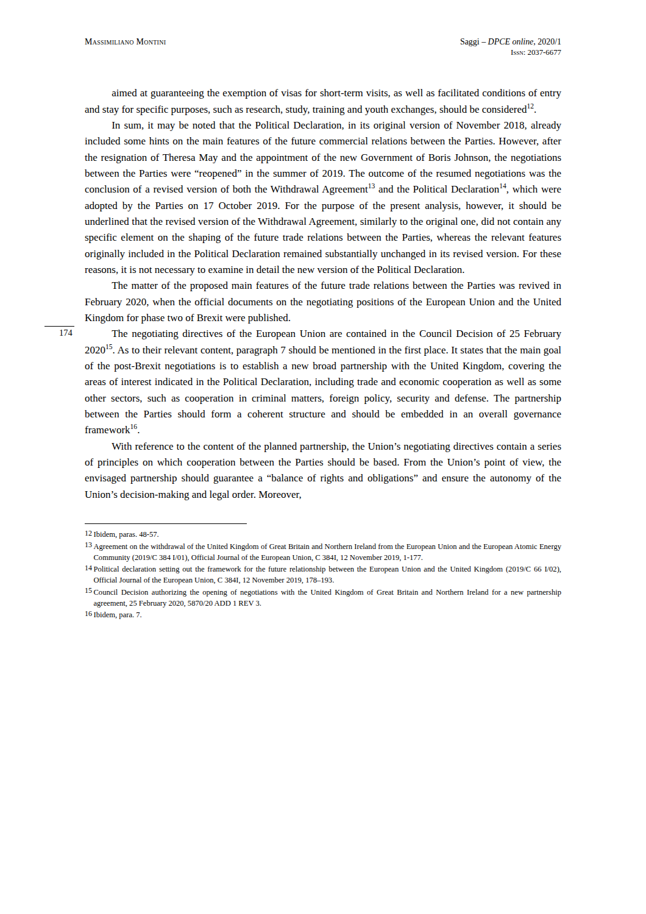Massimiliano Montini
Saggi – DPCE online, 2020/1 Issn: 2037-6677
aimed at guaranteeing the exemption of visas for short-term visits, as well as facilitated conditions of entry and stay for specific purposes, such as research, study, training and youth exchanges, should be considered12.
In sum, it may be noted that the Political Declaration, in its original version of November 2018, already included some hints on the main features of the future commercial relations between the Parties. However, after the resignation of Theresa May and the appointment of the new Government of Boris Johnson, the negotiations between the Parties were “reopened” in the summer of 2019. The outcome of the resumed negotiations was the conclusion of a revised version of both the Withdrawal Agreement13 and the Political Declaration14, which were adopted by the Parties on 17 October 2019. For the purpose of the present analysis, however, it should be underlined that the revised version of the Withdrawal Agreement, similarly to the original one, did not contain any specific element on the shaping of the future trade relations between the Parties, whereas the relevant features originally included in the Political Declaration remained substantially unchanged in its revised version. For these reasons, it is not necessary to examine in detail the new version of the Political Declaration.
The matter of the proposed main features of the future trade relations between the Parties was revived in February 2020, when the official documents on the negotiating positions of the European Union and the United Kingdom for phase two of Brexit were published.
174
The negotiating directives of the European Union are contained in the Council Decision of 25 February 202015. As to their relevant content, paragraph 7 should be mentioned in the first place. It states that the main goal of the post-Brexit negotiations is to establish a new broad partnership with the United Kingdom, covering the areas of interest indicated in the Political Declaration, including trade and economic cooperation as well as some other sectors, such as cooperation in criminal matters, foreign policy, security and defense. The partnership between the Parties should form a coherent structure and should be embedded in an overall governance framework16.
With reference to the content of the planned partnership, the Union’s negotiating directives contain a series of principles on which cooperation between the Parties should be based. From the Union’s point of view, the envisaged partnership should guarantee a “balance of rights and obligations” and ensure the autonomy of the Union’s decision-making and legal order. Moreover,
12 Ibidem, paras. 48-57.
13 Agreement on the withdrawal of the United Kingdom of Great Britain and Northern Ireland from the European Union and the European Atomic Energy Community (2019/C 384 I/01), Official Journal of the European Union, C 384I, 12 November 2019, 1-177.
14 Political declaration setting out the framework for the future relationship between the European Union and the United Kingdom (2019/C 66 I/02), Official Journal of the European Union, C 384I, 12 November 2019, 178–193.
15 Council Decision authorizing the opening of negotiations with the United Kingdom of Great Britain and Northern Ireland for a new partnership agreement, 25 February 2020, 5870/20 ADD 1 REV 3.
16 Ibidem, para. 7.